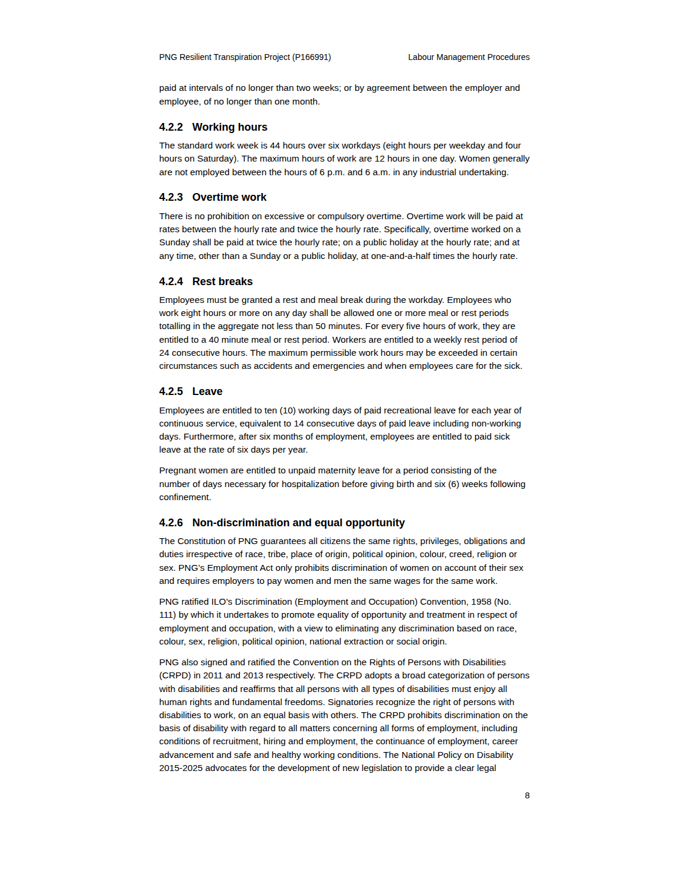PNG Resilient Transpiration Project (P166991) Labour Management Procedures
paid at intervals of no longer than two weeks; or by agreement between the employer and employee, of no longer than one month.
4.2.2 Working hours
The standard work week is 44 hours over six workdays (eight hours per weekday and four hours on Saturday). The maximum hours of work are 12 hours in one day. Women generally are not employed between the hours of 6 p.m. and 6 a.m. in any industrial undertaking.
4.2.3 Overtime work
There is no prohibition on excessive or compulsory overtime. Overtime work will be paid at rates between the hourly rate and twice the hourly rate. Specifically, overtime worked on a Sunday shall be paid at twice the hourly rate; on a public holiday at the hourly rate; and at any time, other than a Sunday or a public holiday, at one-and-a-half times the hourly rate.
4.2.4 Rest breaks
Employees must be granted a rest and meal break during the workday. Employees who work eight hours or more on any day shall be allowed one or more meal or rest periods totalling in the aggregate not less than 50 minutes. For every five hours of work, they are entitled to a 40 minute meal or rest period. Workers are entitled to a weekly rest period of 24 consecutive hours. The maximum permissible work hours may be exceeded in certain circumstances such as accidents and emergencies and when employees care for the sick.
4.2.5 Leave
Employees are entitled to ten (10) working days of paid recreational leave for each year of continuous service, equivalent to 14 consecutive days of paid leave including non-working days. Furthermore, after six months of employment, employees are entitled to paid sick leave at the rate of six days per year.
Pregnant women are entitled to unpaid maternity leave for a period consisting of the number of days necessary for hospitalization before giving birth and six (6) weeks following confinement.
4.2.6 Non-discrimination and equal opportunity
The Constitution of PNG guarantees all citizens the same rights, privileges, obligations and duties irrespective of race, tribe, place of origin, political opinion, colour, creed, religion or sex. PNG’s Employment Act only prohibits discrimination of women on account of their sex and requires employers to pay women and men the same wages for the same work.
PNG ratified ILO’s Discrimination (Employment and Occupation) Convention, 1958 (No. 111) by which it undertakes to promote equality of opportunity and treatment in respect of employment and occupation, with a view to eliminating any discrimination based on race, colour, sex, religion, political opinion, national extraction or social origin.
PNG also signed and ratified the Convention on the Rights of Persons with Disabilities (CRPD) in 2011 and 2013 respectively. The CRPD adopts a broad categorization of persons with disabilities and reaffirms that all persons with all types of disabilities must enjoy all human rights and fundamental freedoms. Signatories recognize the right of persons with disabilities to work, on an equal basis with others. The CRPD prohibits discrimination on the basis of disability with regard to all matters concerning all forms of employment, including conditions of recruitment, hiring and employment, the continuance of employment, career advancement and safe and healthy working conditions. The National Policy on Disability 2015-2025 advocates for the development of new legislation to provide a clear legal
8